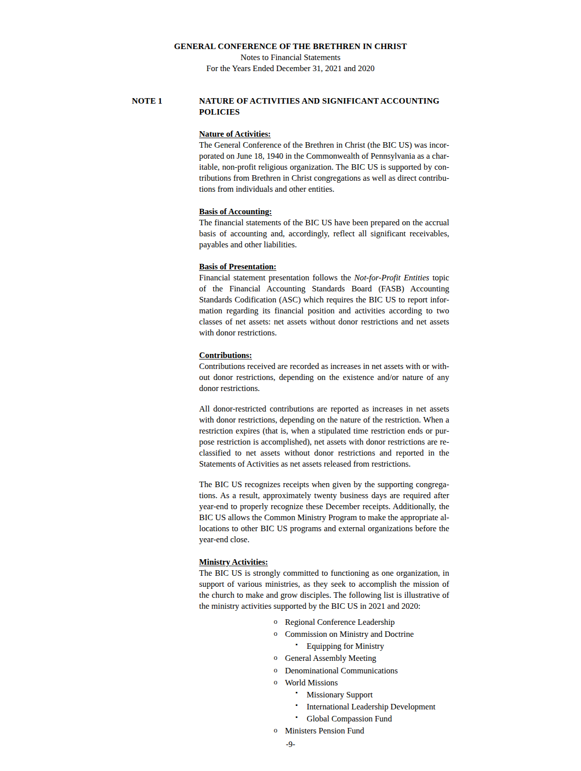General Conference of the Brethren in Christ
Notes to Financial Statements
For the Years Ended December 31, 2021 and 2020
NOTE 1
Nature of Activities and Significant Accounting Policies
Nature of Activities:
The General Conference of the Brethren in Christ (the BIC US) was incorporated on June 18, 1940 in the Commonwealth of Pennsylvania as a charitable, non-profit religious organization. The BIC US is supported by contributions from Brethren in Christ congregations as well as direct contributions from individuals and other entities.
Basis of Accounting:
The financial statements of the BIC US have been prepared on the accrual basis of accounting and, accordingly, reflect all significant receivables, payables and other liabilities.
Basis of Presentation:
Financial statement presentation follows the Not-for-Profit Entities topic of the Financial Accounting Standards Board (FASB) Accounting Standards Codification (ASC) which requires the BIC US to report information regarding its financial position and activities according to two classes of net assets: net assets without donor restrictions and net assets with donor restrictions.
Contributions:
Contributions received are recorded as increases in net assets with or without donor restrictions, depending on the existence and/or nature of any donor restrictions.
All donor-restricted contributions are reported as increases in net assets with donor restrictions, depending on the nature of the restriction. When a restriction expires (that is, when a stipulated time restriction ends or purpose restriction is accomplished), net assets with donor restrictions are reclassified to net assets without donor restrictions and reported in the Statements of Activities as net assets released from restrictions.
The BIC US recognizes receipts when given by the supporting congregations. As a result, approximately twenty business days are required after year-end to properly recognize these December receipts. Additionally, the BIC US allows the Common Ministry Program to make the appropriate allocations to other BIC US programs and external organizations before the year-end close.
Ministry Activities:
The BIC US is strongly committed to functioning as one organization, in support of various ministries, as they seek to accomplish the mission of the church to make and grow disciples. The following list is illustrative of the ministry activities supported by the BIC US in 2021 and 2020:
Regional Conference Leadership
Commission on Ministry and Doctrine
Equipping for Ministry
General Assembly Meeting
Denominational Communications
World Missions
Missionary Support
International Leadership Development
Global Compassion Fund
Ministers Pension Fund
-9-